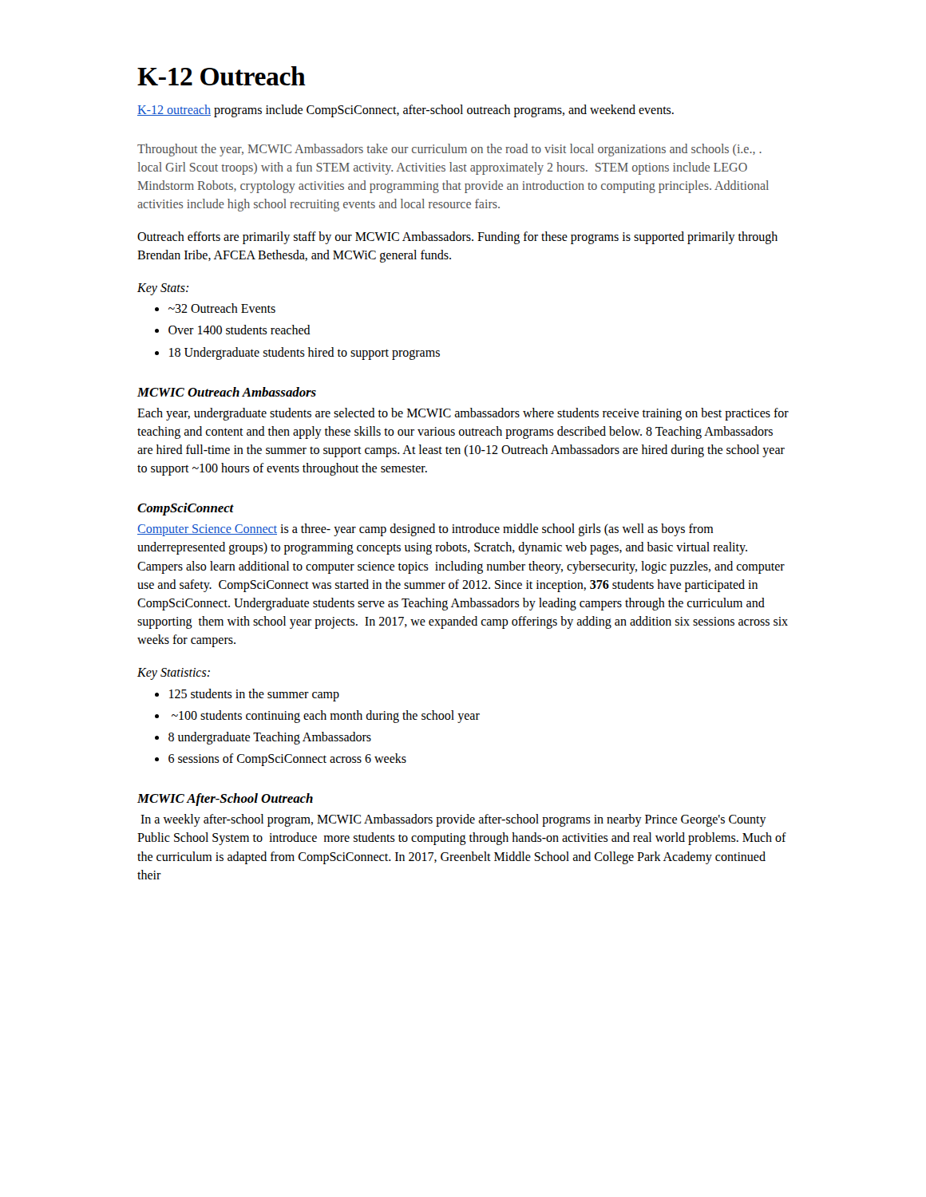K-12 Outreach
K-12 outreach programs include CompSciConnect, after-school outreach programs, and weekend events.
Throughout the year, MCWIC Ambassadors take our curriculum on the road to visit local organizations and schools (i.e., . local Girl Scout troops) with a fun STEM activity. Activities last approximately 2 hours. STEM options include LEGO Mindstorm Robots, cryptology activities and programming that provide an introduction to computing principles. Additional activities include high school recruiting events and local resource fairs.
Outreach efforts are primarily staff by our MCWIC Ambassadors. Funding for these programs is supported primarily through Brendan Iribe, AFCEA Bethesda, and MCWiC general funds.
Key Stats:
~32 Outreach Events
Over 1400 students reached
18 Undergraduate students hired to support programs
MCWIC Outreach Ambassadors
Each year, undergraduate students are selected to be MCWIC ambassadors where students receive training on best practices for teaching and content and then apply these skills to our various outreach programs described below. 8 Teaching Ambassadors are hired full-time in the summer to support camps. At least ten (10-12 Outreach Ambassadors are hired during the school year to support ~100 hours of events throughout the semester.
CompSciConnect
Computer Science Connect is a three- year camp designed to introduce middle school girls (as well as boys from underrepresented groups) to programming concepts using robots, Scratch, dynamic web pages, and basic virtual reality. Campers also learn additional to computer science topics including number theory, cybersecurity, logic puzzles, and computer use and safety. CompSciConnect was started in the summer of 2012. Since it inception, 376 students have participated in CompSciConnect. Undergraduate students serve as Teaching Ambassadors by leading campers through the curriculum and supporting them with school year projects. In 2017, we expanded camp offerings by adding an addition six sessions across six weeks for campers.
Key Statistics:
125 students in the summer camp
~100 students continuing each month during the school year
8 undergraduate Teaching Ambassadors
6 sessions of CompSciConnect across 6 weeks
MCWIC After-School Outreach
In a weekly after-school program, MCWIC Ambassadors provide after-school programs in nearby Prince George's County Public School System to introduce more students to computing through hands-on activities and real world problems. Much of the curriculum is adapted from CompSciConnect. In 2017, Greenbelt Middle School and College Park Academy continued their